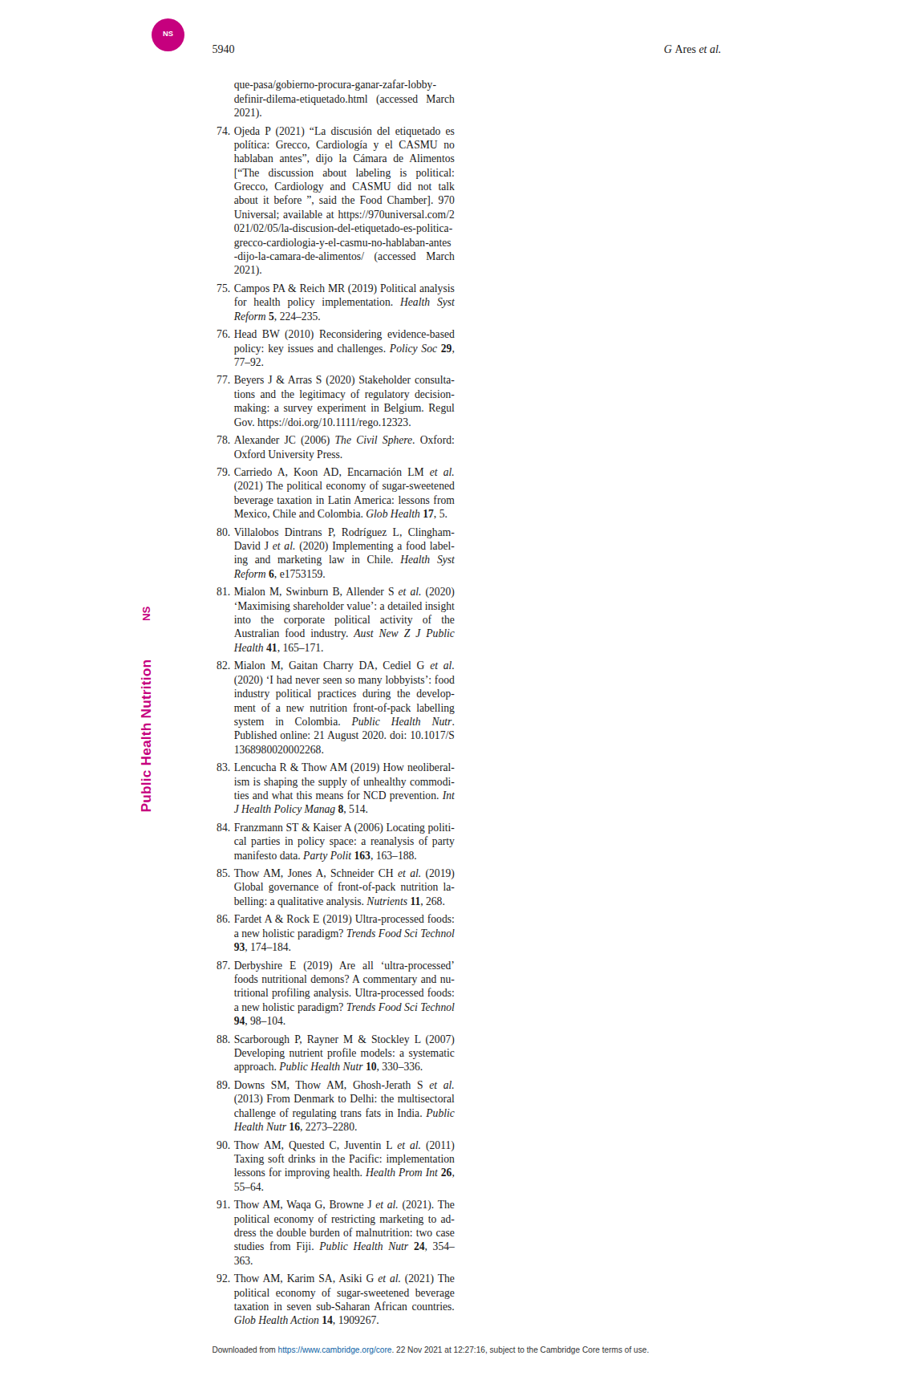NS
NS
Public Health Nutrition
5940 G Ares et al.
que-pasa/gobierno-procura-ganar-zafar-lobby-definir-dilema-etiquetado.html (accessed March 2021).
74. Ojeda P (2021) “La discusión del etiquetado es política: Grecco, Cardiología y el CASMU no hablaban antes”, dijo la Cámara de Alimentos [“The discussion about labeling is political: Grecco, Cardiology and CASMU did not talk about it before ”, said the Food Chamber]. 970 Universal; available at https://970universal.com/2021/02/05/la-discusion-del-etiquetado-es-politica-grecco-cardiologia-y-el-casmu-no-hablaban-antes-dijo-la-camara-de-alimentos/ (accessed March 2021).
75. Campos PA & Reich MR (2019) Political analysis for health policy implementation. Health Syst Reform 5, 224–235.
76. Head BW (2010) Reconsidering evidence-based policy: key issues and challenges. Policy Soc 29, 77–92.
77. Beyers J & Arras S (2020) Stakeholder consultations and the legitimacy of regulatory decision-making: a survey experiment in Belgium. Regul Gov. https://doi.org/10.1111/rego.12323.
78. Alexander JC (2006) The Civil Sphere. Oxford: Oxford University Press.
79. Carriedo A, Koon AD, Encarnación LM et al. (2021) The political economy of sugar-sweetened beverage taxation in Latin America: lessons from Mexico, Chile and Colombia. Glob Health 17, 5.
80. Villalobos Dintrans P, Rodríguez L, Clingham-David J et al. (2020) Implementing a food labeling and marketing law in Chile. Health Syst Reform 6, e1753159.
81. Mialon M, Swinburn B, Allender S et al. (2020) ‘Maximising shareholder value’: a detailed insight into the corporate political activity of the Australian food industry. Aust New Z J Public Health 41, 165–171.
82. Mialon M, Gaitan Charry DA, Cediel G et al. (2020) ‘I had never seen so many lobbyists’: food industry political practices during the development of a new nutrition front-of-pack labelling system in Colombia. Public Health Nutr. Published online: 21 August 2020. doi: 10.1017/S1368980020002268.
83. Lencucha R & Thow AM (2019) How neoliberalism is shaping the supply of unhealthy commodities and what this means for NCD prevention. Int J Health Policy Manag 8, 514.
84. Franzmann ST & Kaiser A (2006) Locating political parties in policy space: a reanalysis of party manifesto data. Party Polit 163, 163–188.
85. Thow AM, Jones A, Schneider CH et al. (2019) Global governance of front-of-pack nutrition labelling: a qualitative analysis. Nutrients 11, 268.
86. Fardet A & Rock E (2019) Ultra-processed foods: a new holistic paradigm? Trends Food Sci Technol 93, 174–184.
87. Derbyshire E (2019) Are all ‘ultra-processed’ foods nutritional demons? A commentary and nutritional profiling analysis. Ultra-processed foods: a new holistic paradigm? Trends Food Sci Technol 94, 98–104.
88. Scarborough P, Rayner M & Stockley L (2007) Developing nutrient profile models: a systematic approach. Public Health Nutr 10, 330–336.
89. Downs SM, Thow AM, Ghosh-Jerath S et al. (2013) From Denmark to Delhi: the multisectoral challenge of regulating trans fats in India. Public Health Nutr 16, 2273–2280.
90. Thow AM, Quested C, Juventin L et al. (2011) Taxing soft drinks in the Pacific: implementation lessons for improving health. Health Prom Int 26, 55–64.
91. Thow AM, Waqa G, Browne J et al. (2021). The political economy of restricting marketing to address the double burden of malnutrition: two case studies from Fiji. Public Health Nutr 24, 354–363.
92. Thow AM, Karim SA, Asiki G et al. (2021) The political economy of sugar-sweetened beverage taxation in seven sub-Saharan African countries. Glob Health Action 14, 1909267.
Downloaded from https://www.cambridge.org/core. 22 Nov 2021 at 12:27:16, subject to the Cambridge Core terms of use.